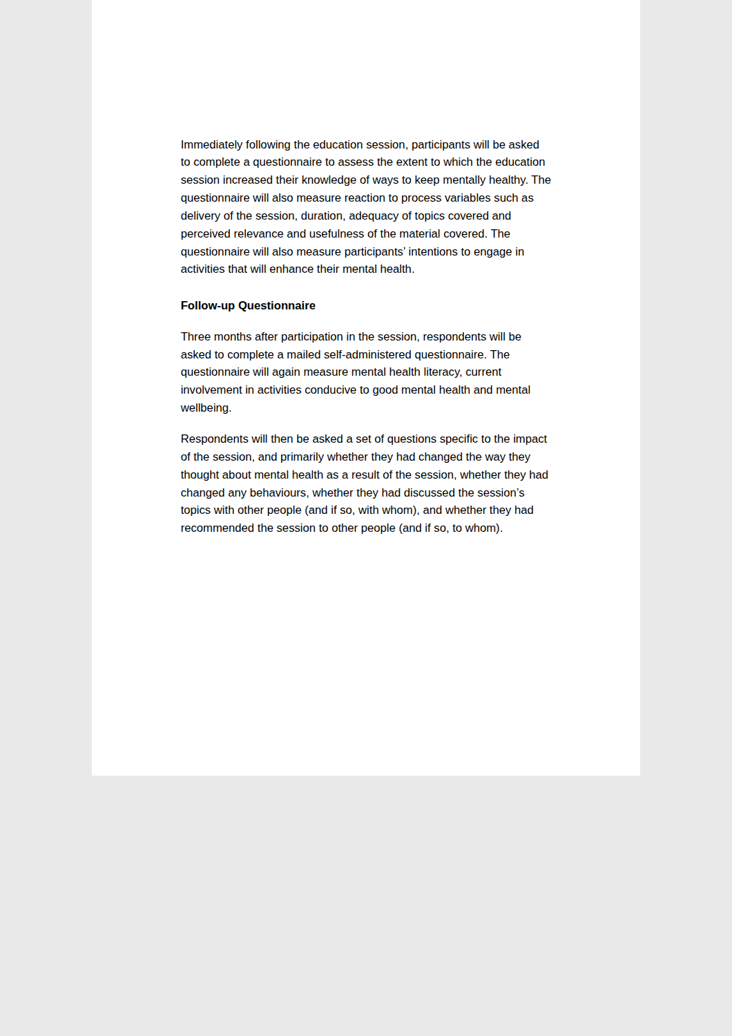Immediately following the education session, participants will be asked to complete a questionnaire to assess the extent to which the education session increased their knowledge of ways to keep mentally healthy. The questionnaire will also measure reaction to process variables such as delivery of the session, duration, adequacy of topics covered and perceived relevance and usefulness of the material covered. The questionnaire will also measure participants’ intentions to engage in activities that will enhance their mental health.
Follow-up Questionnaire
Three months after participation in the session, respondents will be asked to complete a mailed self-administered questionnaire. The questionnaire will again measure mental health literacy, current involvement in activities conducive to good mental health and mental wellbeing.
Respondents will then be asked a set of questions specific to the impact of the session, and primarily whether they had changed the way they thought about mental health as a result of the session, whether they had changed any behaviours, whether they had discussed the session’s topics with other people (and if so, with whom), and whether they had recommended the session to other people (and if so, to whom).